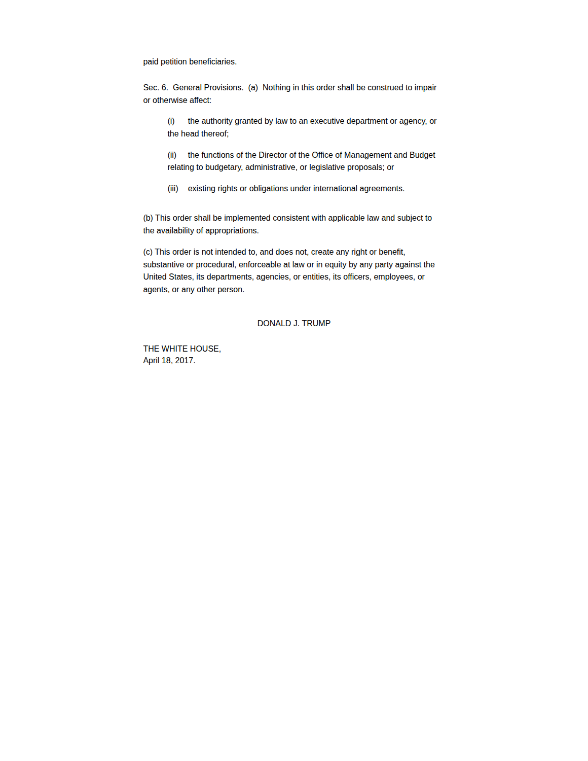paid petition beneficiaries.
Sec. 6. General Provisions. (a) Nothing in this order shall be construed to impair or otherwise affect:
(i) the authority granted by law to an executive department or agency, or the head thereof;
(ii) the functions of the Director of the Office of Management and Budget relating to budgetary, administrative, or legislative proposals; or
(iii) existing rights or obligations under international agreements.
(b) This order shall be implemented consistent with applicable law and subject to the availability of appropriations.
(c) This order is not intended to, and does not, create any right or benefit, substantive or procedural, enforceable at law or in equity by any party against the United States, its departments, agencies, or entities, its officers, employees, or agents, or any other person.
DONALD J. TRUMP
THE WHITE HOUSE,
April 18, 2017.